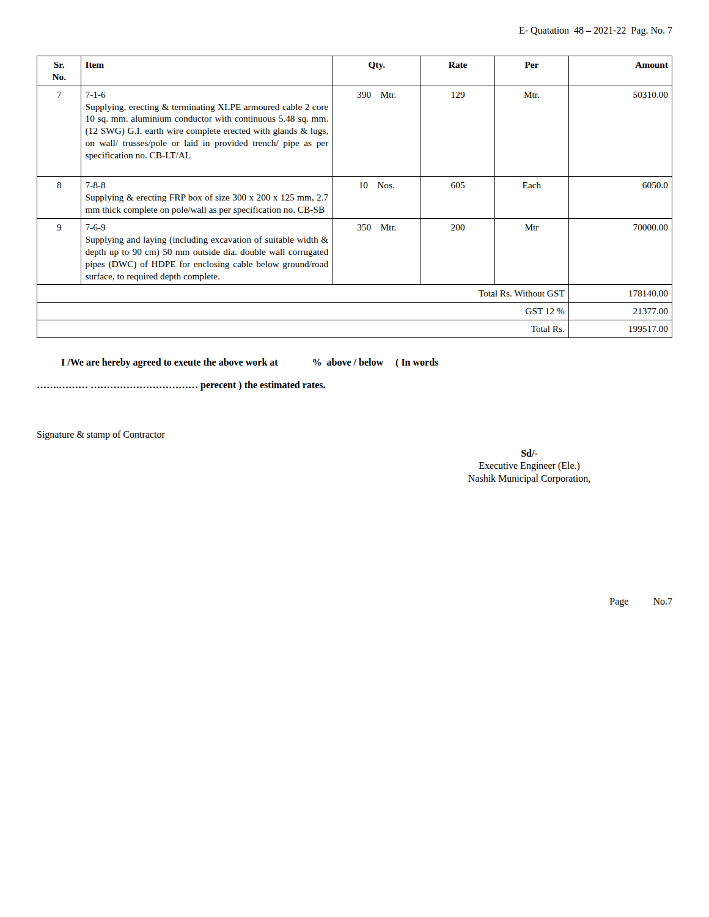E- Quatation 48 – 2021-22 Pag. No. 7
| Sr. No. | Item | Qty. | Rate | Per | Amount |
| --- | --- | --- | --- | --- | --- |
| 7 | 7-1-6 Supplying, erecting & terminating XLPE armoured cable 2 core 10 sq. mm. aluminium conductor with continuous 5.48 sq. mm. (12 SWG) G.I. earth wire complete erected with glands & lugs, on wall/ trusses/pole or laid in provided trench/ pipe as per specification no. CB-LT/AL | 390 Mtr. | 129 | Mtr. | 50310.00 |
| 8 | 7-8-8 Supplying & erecting FRP box of size 300 x 200 x 125 mm, 2.7 mm thick complete on pole/wall as per specification no. CB-SB | 10 Nos. | 605 | Each | 6050.0 |
| 9 | 7-6-9 Supplying and laying (including excavation of suitable width & depth up to 90 cm) 50 mm outside dia. double wall corrugated pipes (DWC) of HDPE for enclosing cable below ground/road surface, to required depth complete. | 350 Mtr. | 200 | Mtr | 70000.00 |
| Total Rs. Without GST | 178140.00 |
| GST 12 % | 21377.00 |
| Total Rs. | 199517.00 |
I /We are hereby agreed to exeute the above work at % above / below ( In words
…….……… …………………………… perecent ) the estimated rates.
Signature & stamp of Contractor
Sd/-
Executive Engineer (Ele.)
Nashik Municipal Corporation,
PageNo.7